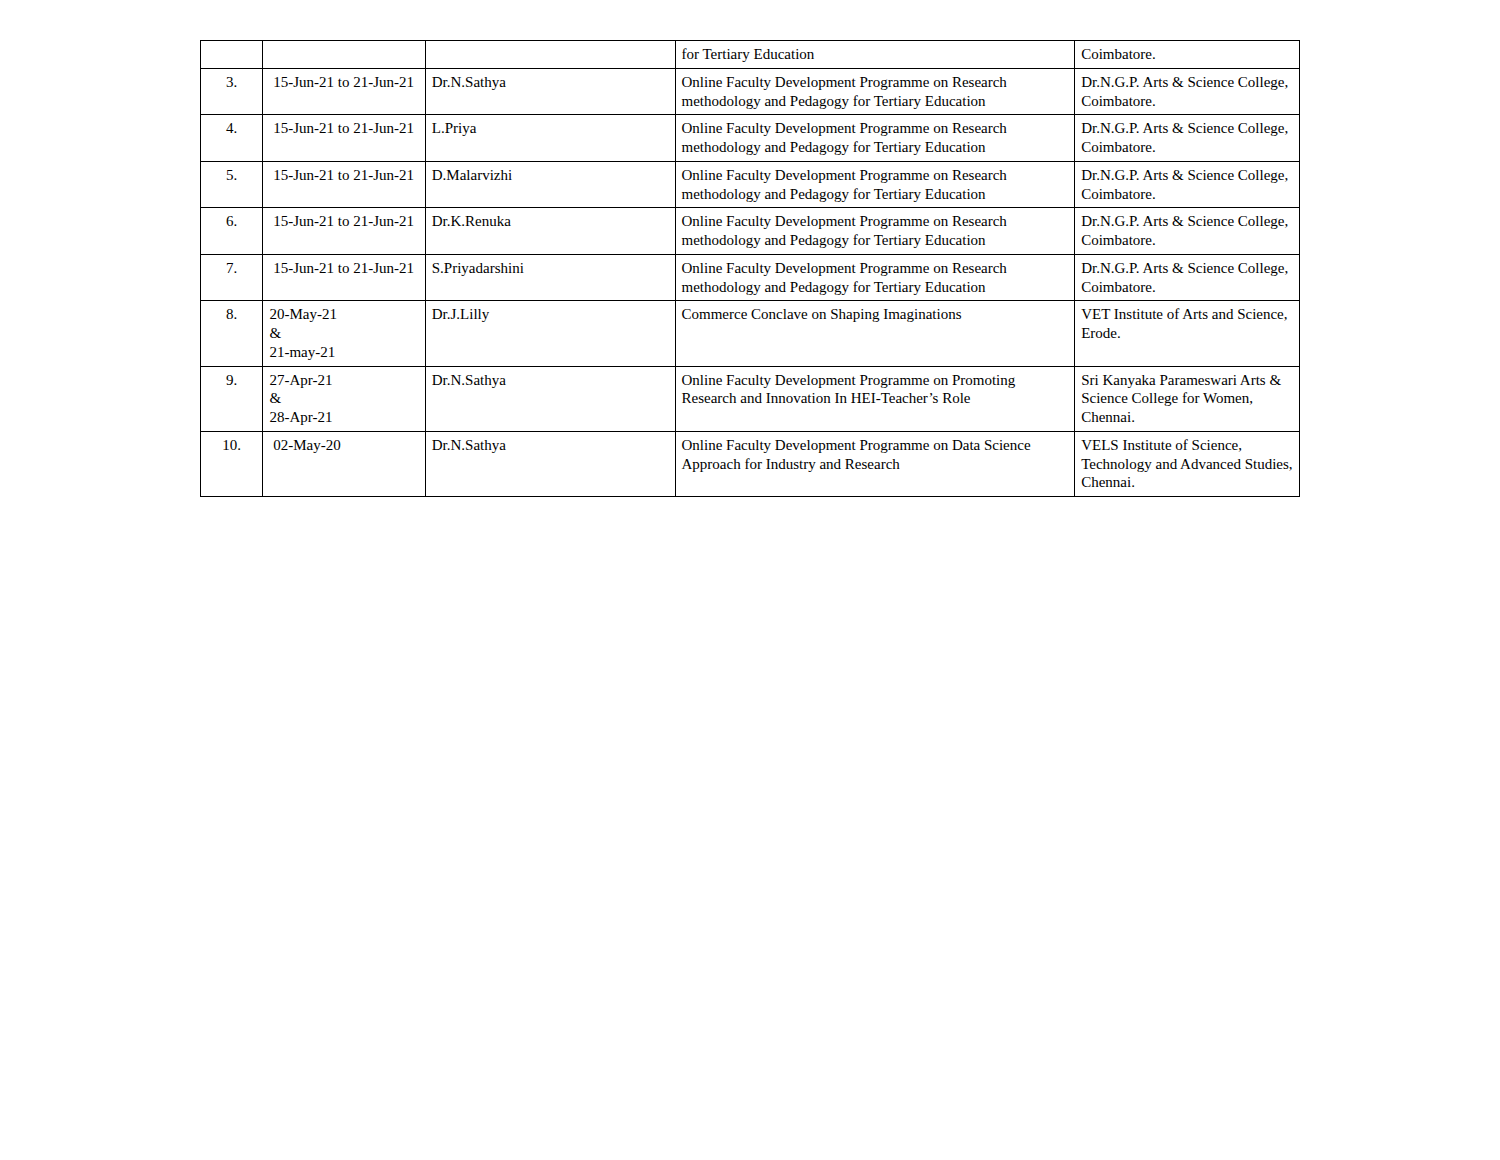| | | | for Tertiary Education | Coimbatore. |
| 3. | 15-Jun-21 to 21-Jun-21 | Dr.N.Sathya | Online Faculty Development Programme on Research methodology and Pedagogy for Tertiary Education | Dr.N.G.P. Arts & Science College, Coimbatore. |
| 4. | 15-Jun-21 to 21-Jun-21 | L.Priya | Online Faculty Development Programme on Research methodology and Pedagogy for Tertiary Education | Dr.N.G.P. Arts & Science College, Coimbatore. |
| 5. | 15-Jun-21 to 21-Jun-21 | D.Malarvizhi | Online Faculty Development Programme on Research methodology and Pedagogy for Tertiary Education | Dr.N.G.P. Arts & Science College, Coimbatore. |
| 6. | 15-Jun-21 to 21-Jun-21 | Dr.K.Renuka | Online Faculty Development Programme on Research methodology and Pedagogy for Tertiary Education | Dr.N.G.P. Arts & Science College, Coimbatore. |
| 7. | 15-Jun-21 to 21-Jun-21 | S.Priyadarshini | Online Faculty Development Programme on Research methodology and Pedagogy for Tertiary Education | Dr.N.G.P. Arts & Science College, Coimbatore. |
| 8. | 20-May-21 & 21-may-21 | Dr.J.Lilly | Commerce Conclave on Shaping Imaginations | VET Institute of Arts and Science, Erode. |
| 9. | 27-Apr-21 & 28-Apr-21 | Dr.N.Sathya | Online Faculty Development Programme on Promoting Research and Innovation In HEI-Teacher’s Role | Sri Kanyaka Parameswari Arts & Science College for Women, Chennai. |
| 10. | 02-May-20 | Dr.N.Sathya | Online Faculty Development Programme on Data Science Approach for Industry and Research | VELS Institute of Science, Technology and Advanced Studies, Chennai. |